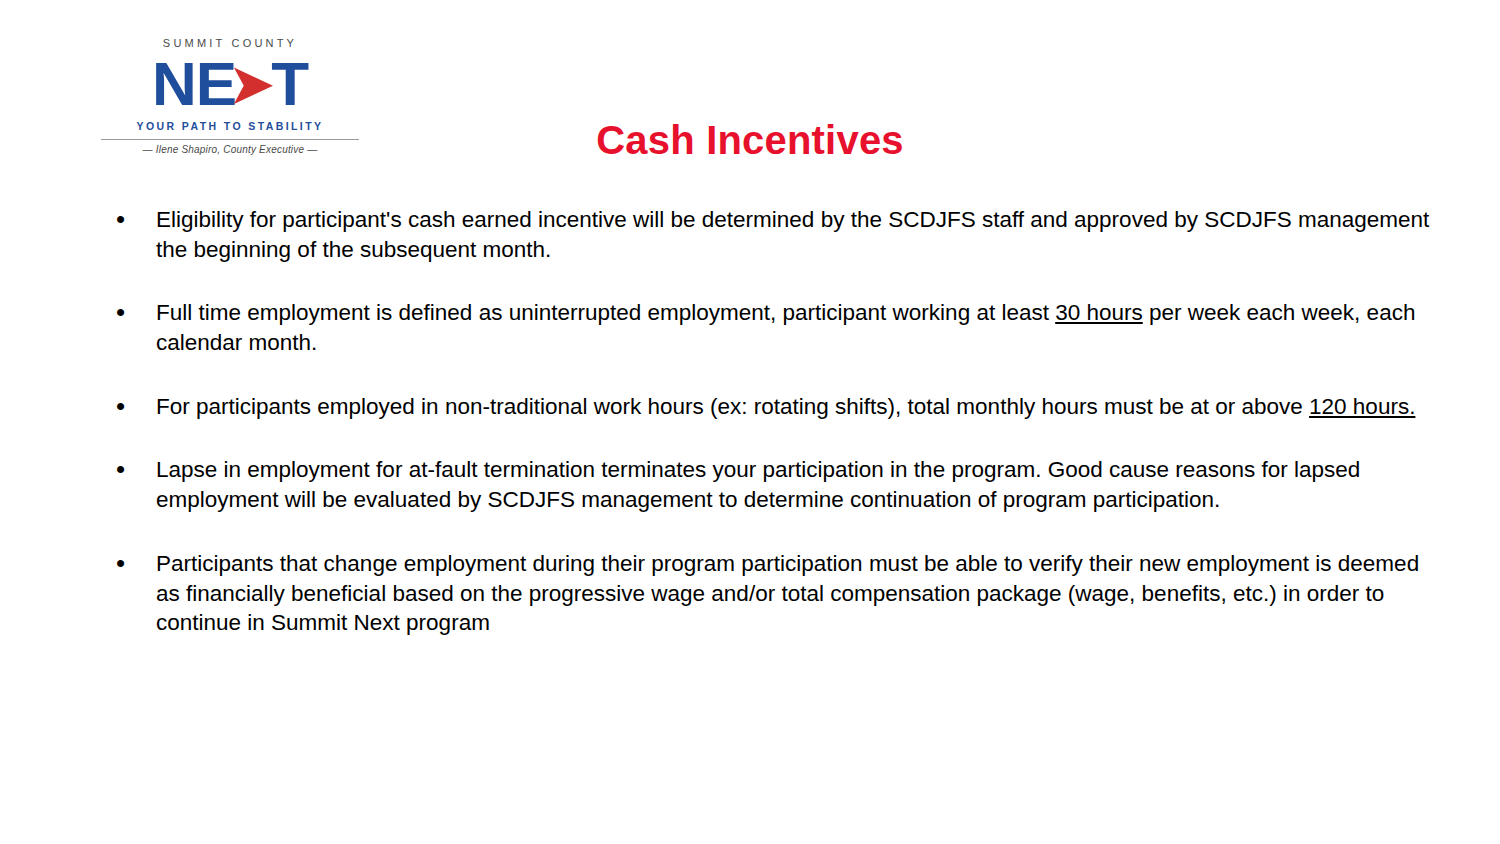SUMMIT COUNTY
NE➤T
YOUR PATH TO STABILITY
— Ilene Shapiro, County Executive —
Cash Incentives
Eligibility for participant's cash earned incentive will be determined by the SCDJFS staff and approved by SCDJFS management the beginning of the subsequent month.
Full time employment is defined as uninterrupted employment, participant working at least 30 hours per week each week, each calendar month.
For participants employed in non-traditional work hours (ex: rotating shifts), total monthly hours must be at or above 120 hours.
Lapse in employment for at-fault termination terminates your participation in the program. Good cause reasons for lapsed employment will be evaluated by SCDJFS management to determine continuation of program participation.
Participants that change employment during their program participation must be able to verify their new employment is deemed as financially beneficial based on the progressive wage and/or total compensation package (wage, benefits, etc.) in order to continue in Summit Next program